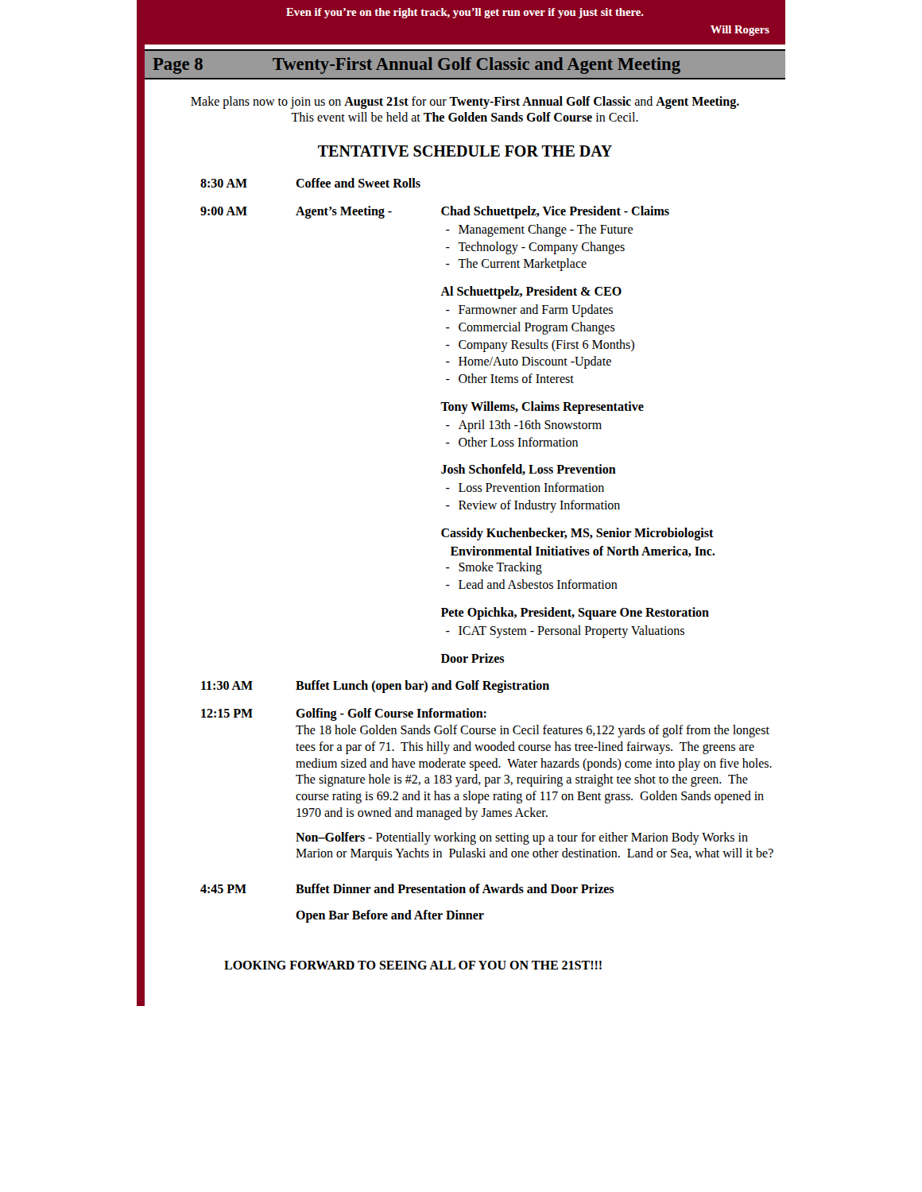Even if you’re on the right track, you’ll get run over if you just sit there. Will Rogers
Page 8
Twenty-First Annual Golf Classic and Agent Meeting
Make plans now to join us on August 21st for our Twenty-First Annual Golf Classic and Agent Meeting.
This event will be held at The Golden Sands Golf Course in Cecil.
TENTATIVE SCHEDULE FOR THE DAY
| 8:30 AM | Coffee and Sweet Rolls | |
| 9:00 AM | Agent’s Meeting - | Chad Schuettpelz, Vice President - Claims Management Change - The Future Technology - Company Changes The Current Marketplace Al Schuettpelz, President & CEO Farmowner and Farm Updates Commercial Program Changes Company Results (First 6 Months) Home/Auto Discount -Update Other Items of Interest Tony Willems, Claims Representative April 13th -16th Snowstorm Other Loss Information Josh Schonfeld, Loss Prevention Loss Prevention Information Review of Industry Information Cassidy Kuchenbecker, MS, Senior Microbiologist Environmental Initiatives of North America, Inc. Smoke Tracking Lead and Asbestos Information Pete Opichka, President, Square One Restoration ICAT System - Personal Property Valuations Door Prizes |
| 11:30 AM | Buffet Lunch (open bar) and Golf Registration |
| 12:15 PM | Golfing - Golf Course Information: The 18 hole Golden Sands Golf Course in Cecil features 6,122 yards of golf from the longest tees for a par of 71. This hilly and wooded course has tree-lined fairways. The greens are medium sized and have moderate speed. Water hazards (ponds) come into play on five holes. The signature hole is #2, a 183 yard, par 3, requiring a straight tee shot to the green. The course rating is 69.2 and it has a slope rating of 117 on Bent grass. Golden Sands opened in 1970 and is owned and managed by James Acker. Non–Golfers - Potentially working on setting up a tour for either Marion Body Works in Marion or Marquis Yachts in Pulaski and one other destination. Land or Sea, what will it be? |
| 4:45 PM | Buffet Dinner and Presentation of Awards and Door Prizes Open Bar Before and After Dinner |
LOOKING FORWARD TO SEEING ALL OF YOU ON THE 21ST!!!